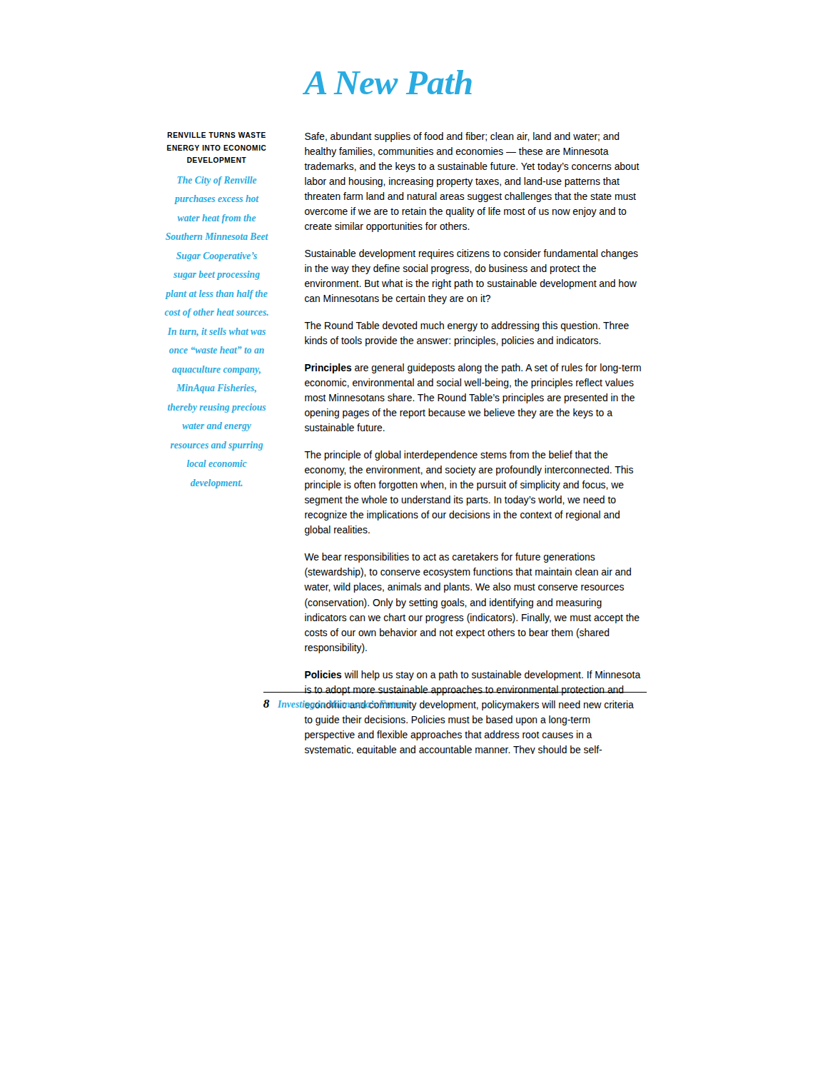A New Path
Renville turns waste energy into economic development
The City of Renville purchases excess hot water heat from the Southern Minnesota Beet Sugar Cooperative’s sugar beet processing plant at less than half the cost of other heat sources. In turn, it sells what was once “waste heat” to an aquaculture company, MinAqua Fisheries, thereby reusing precious water and energy resources and spurring local economic development.
Safe, abundant supplies of food and fiber; clean air, land and water; and healthy families, communities and economies — these are Minnesota trademarks, and the keys to a sustainable future. Yet today’s concerns about labor and housing, increasing property taxes, and land-use patterns that threaten farm land and natural areas suggest challenges that the state must overcome if we are to retain the quality of life most of us now enjoy and to create similar opportunities for others.
Sustainable development requires citizens to consider fundamental changes in the way they define social progress, do business and protect the environment. But what is the right path to sustainable development and how can Minnesotans be certain they are on it?
The Round Table devoted much energy to addressing this question. Three kinds of tools provide the answer: principles, policies and indicators.
Principles are general guideposts along the path. A set of rules for long-term economic, environmental and social well-being, the principles reflect values most Minnesotans share. The Round Table’s principles are presented in the opening pages of the report because we believe they are the keys to a sustainable future.
The principle of global interdependence stems from the belief that the economy, the environment, and society are profoundly interconnected. This principle is often forgotten when, in the pursuit of simplicity and focus, we segment the whole to understand its parts. In today’s world, we need to recognize the implications of our decisions in the context of regional and global realities.
We bear responsibilities to act as caretakers for future generations (stewardship), to conserve ecosystem functions that maintain clean air and water, wild places, animals and plants. We also must conserve resources (conservation). Only by setting goals, and identifying and measuring indicators can we chart our progress (indicators). Finally, we must accept the costs of our own behavior and not expect others to bear them (shared responsibility).
Policies will help us stay on a path to sustainable development. If Minnesota is to adopt more sustainable approaches to environmental protection and economic and community development, policymakers will need new criteria to guide their decisions. Policies must be based upon a long-term perspective and flexible approaches that address root causes in a systematic, equitable and accountable manner. They should be self-regulating and should provide incentives to do the right thing.
Indicators provide a tangible basis for tracking and understanding our progress. First, what gets measured tends to get done. We see progress in terms of its measures: if we track the wrong things, we may get the wrong impression of how we are doing. Secondly, it can be difficult to tell success from failure. Unrecognized success may not be rewarded or repeated. Without indicators, even the lessons of failure can be lost.
8 Investing in Minnesota’s Future